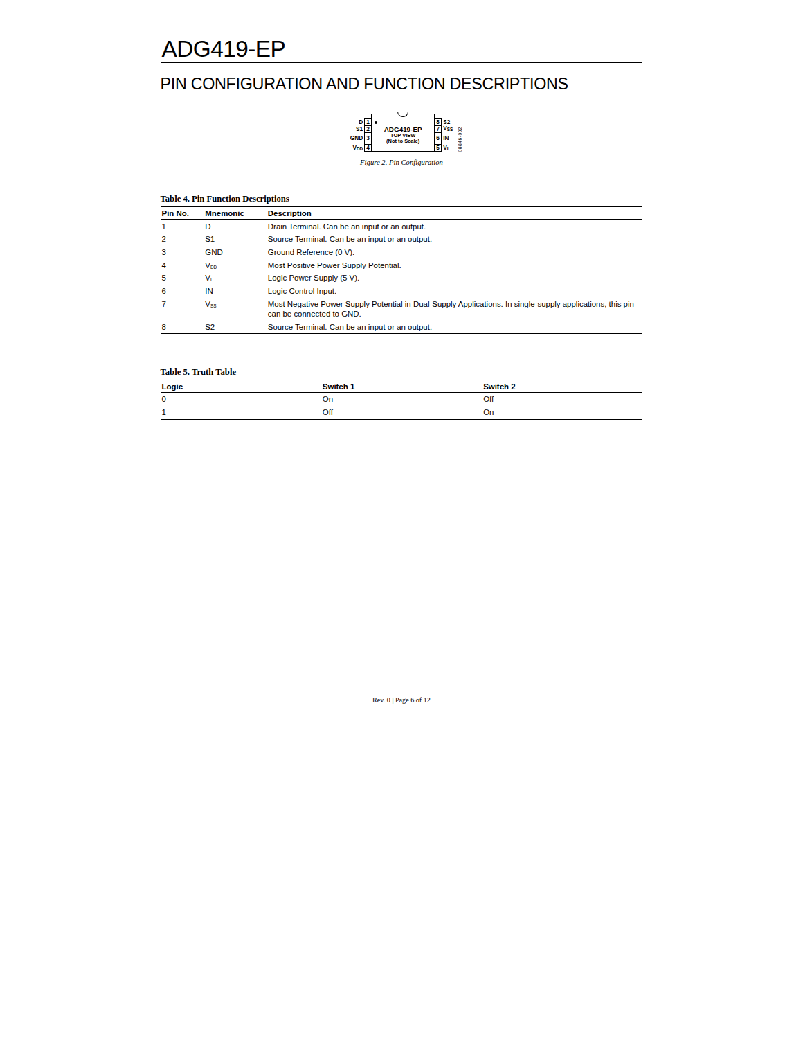ADG419-EP
PIN CONFIGURATION AND FUNCTION DESCRIPTIONS
| D | 1 | | 8 | S2 |
| S1 | 2 | ADG419-EP | 7 | V SS |
| GND | 3 | TOP VIEW (Not to Scale) | 6 | IN |
| V DD | 4 | | 5 | V L |
08846-002
Figure 2. Pin Configuration
Table 4. Pin Function Descriptions
| Pin No. | Mnemonic | Description |
| --- | --- | --- |
| 1 | D | Drain Terminal. Can be an input or an output. |
| 2 | S1 | Source Terminal. Can be an input or an output. |
| 3 | GND | Ground Reference (0 V). |
| 4 | V DD | Most Positive Power Supply Potential. |
| 5 | V L | Logic Power Supply (5 V). |
| 6 | IN | Logic Control Input. |
| 7 | V SS | Most Negative Power Supply Potential in Dual-Supply Applications. In single-supply applications, this pin can be connected to GND. |
| 8 | S2 | Source Terminal. Can be an input or an output. |
Table 5. Truth Table
| Logic | Switch 1 | Switch 2 |
| --- | --- | --- |
| 0 | On | Off |
| 1 | Off | On |
Rev. 0 | Page 6 of 12